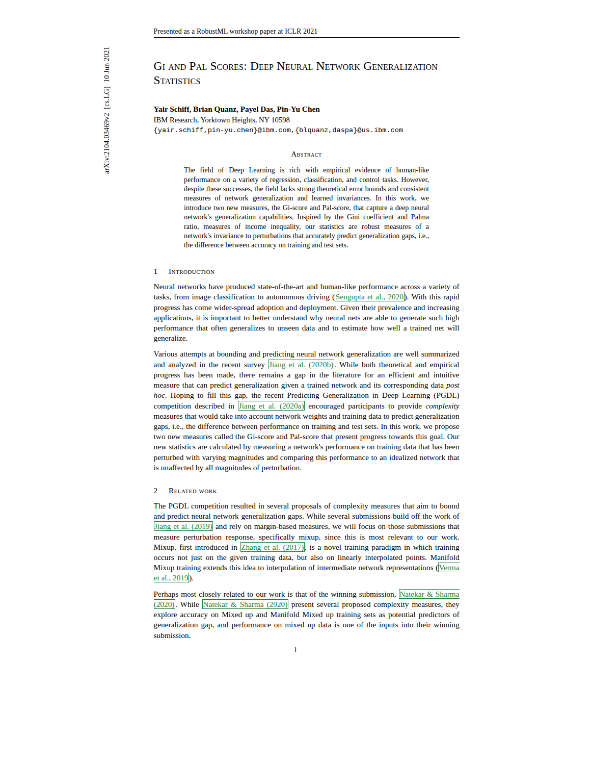arXiv:2104.03469v2 [cs.LG] 10 Jun 2021
Presented as a RobustML workshop paper at ICLR 2021
Gi and Pal Scores: Deep Neural Network Generalization Statistics
Yair Schiff, Brian Quanz, Payel Das, Pin-Yu Chen
IBM Research, Yorktown Heights, NY 10598
{yair.schiff,pin-yu.chen}@ibm.com,{blquanz,daspa}@us.ibm.com
Abstract
The field of Deep Learning is rich with empirical evidence of human-like performance on a variety of regression, classification, and control tasks. However, despite these successes, the field lacks strong theoretical error bounds and consistent measures of network generalization and learned invariances. In this work, we introduce two new measures, the Gi-score and Pal-score, that capture a deep neural network's generalization capabilities. Inspired by the Gini coefficient and Palma ratio, measures of income inequality, our statistics are robust measures of a network's invariance to perturbations that accurately predict generalization gaps, i.e., the difference between accuracy on training and test sets.
1 Introduction
Neural networks have produced state-of-the-art and human-like performance across a variety of tasks, from image classification to autonomous driving (Sengupta et al., 2020). With this rapid progress has come wider-spread adoption and deployment. Given their prevalence and increasing applications, it is important to better understand why neural nets are able to generate such high performance that often generalizes to unseen data and to estimate how well a trained net will generalize.
Various attempts at bounding and predicting neural network generalization are well summarized and analyzed in the recent survey Jiang et al. (2020b). While both theoretical and empirical progress has been made, there remains a gap in the literature for an efficient and intuitive measure that can predict generalization given a trained network and its corresponding data post hoc. Hoping to fill this gap, the recent Predicting Generalization in Deep Learning (PGDL) competition described in Jiang et al. (2020a) encouraged participants to provide complexity measures that would take into account network weights and training data to predict generalization gaps, i.e., the difference between performance on training and test sets. In this work, we propose two new measures called the Gi-score and Pal-score that present progress towards this goal. Our new statistics are calculated by measuring a network's performance on training data that has been perturbed with varying magnitudes and comparing this performance to an idealized network that is unaffected by all magnitudes of perturbation.
2 Related work
The PGDL competition resulted in several proposals of complexity measures that aim to bound and predict neural network generalization gaps. While several submissions build off the work of Jiang et al. (2019) and rely on margin-based measures, we will focus on those submissions that measure perturbation response, specifically mixup, since this is most relevant to our work. Mixup, first introduced in Zhang et al. (2017), is a novel training paradigm in which training occurs not just on the given training data, but also on linearly interpolated points. Manifold Mixup training extends this idea to interpolation of intermediate network representations (Verma et al., 2019).
Perhaps most closely related to our work is that of the winning submission, Natekar & Sharma (2020). While Natekar & Sharma (2020) present several proposed complexity measures, they explore accuracy on Mixed up and Manifold Mixed up training sets as potential predictors of generalization gap, and performance on mixed up data is one of the inputs into their winning submission.
1